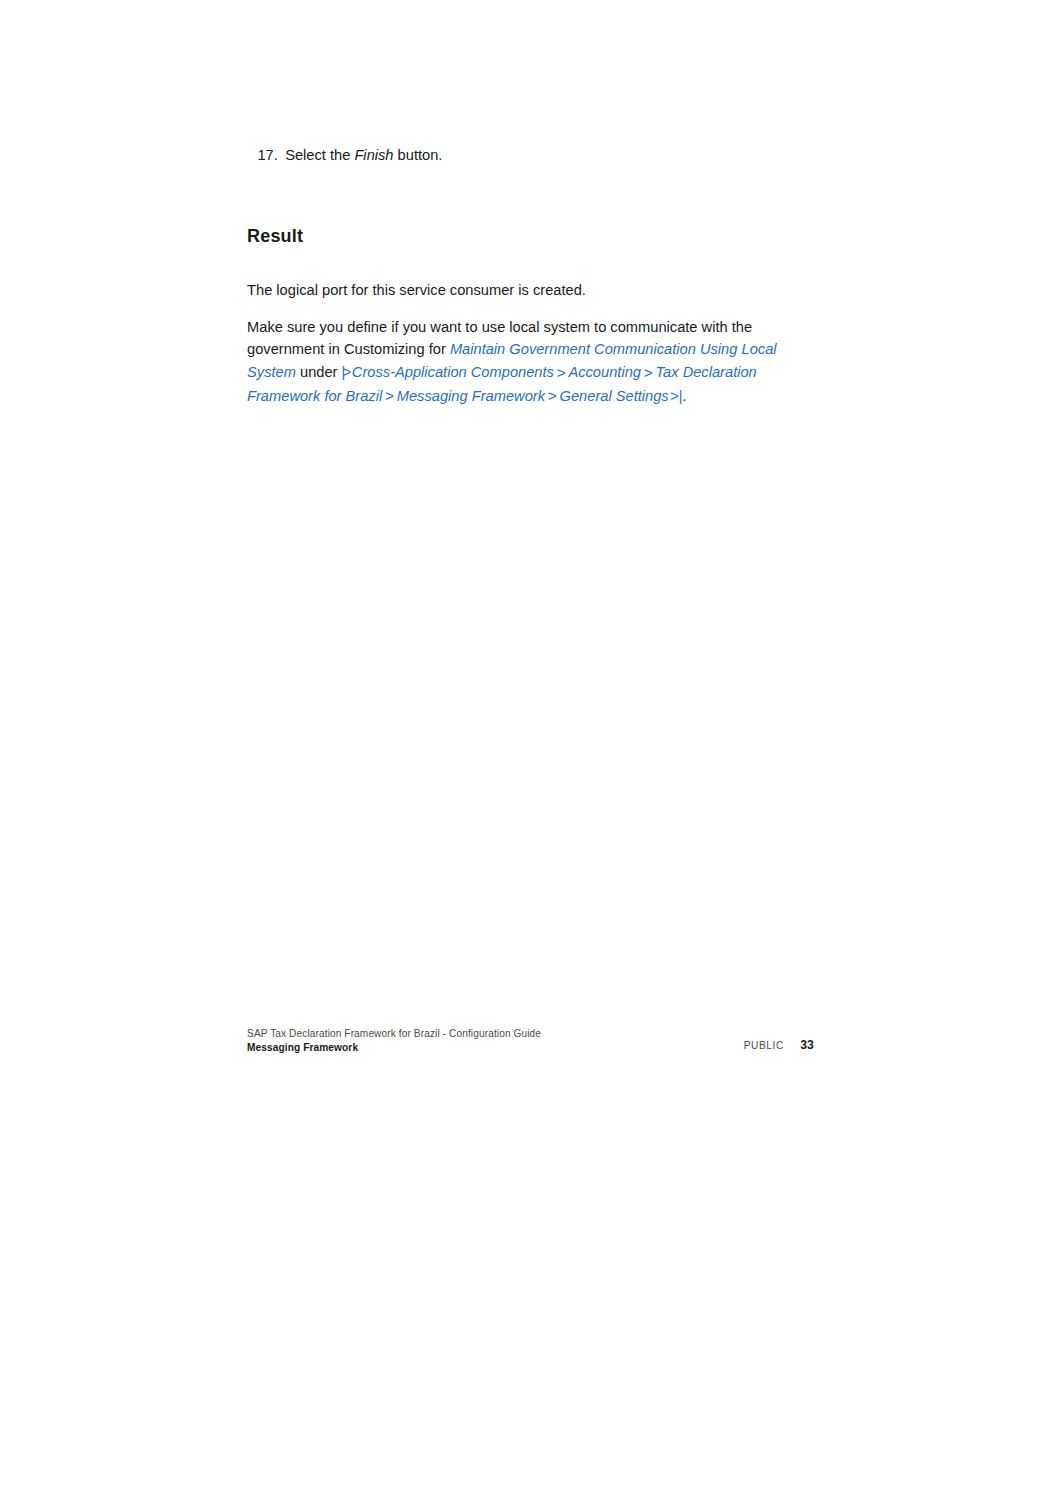17. Select the Finish button.
Result
The logical port for this service consumer is created.
Make sure you define if you want to use local system to communicate with the government in Customizing for Maintain Government Communication Using Local System under |>Cross-Application Components>Accounting>Tax Declaration Framework for Brazil>Messaging Framework>General Settings>|.
SAP Tax Declaration Framework for Brazil - Configuration Guide
Messaging Framework
PUBLIC 33